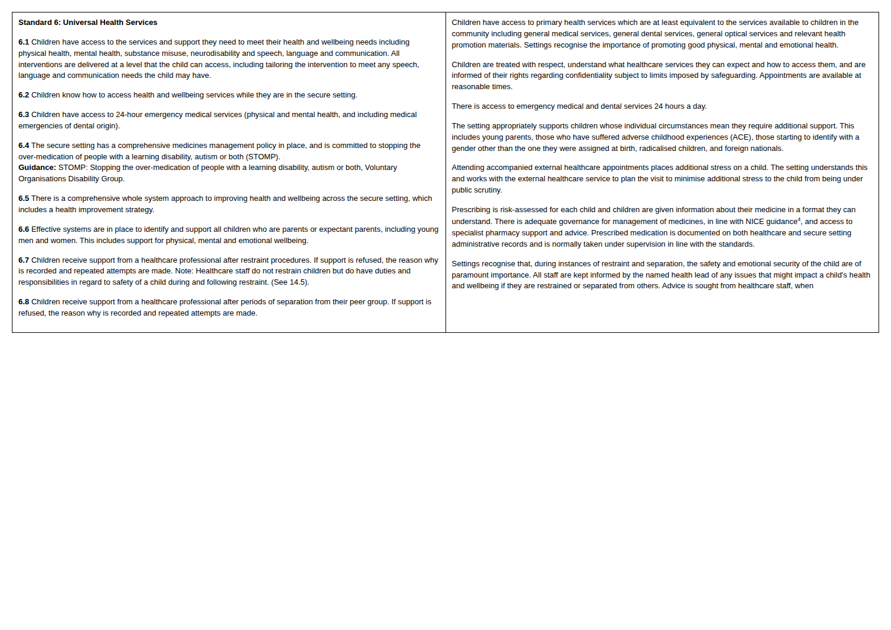| Standard 6: Universal Health Services 6.1 Children have access to the services and support they need to meet their health and wellbeing needs including physical health, mental health, substance misuse, neurodisability and speech, language and communication. All interventions are delivered at a level that the child can access, including tailoring the intervention to meet any speech, language and communication needs the child may have. 6.2 Children know how to access health and wellbeing services while they are in the secure setting. 6.3 Children have access to 24-hour emergency medical services (physical and mental health, and including medical emergencies of dental origin). 6.4 The secure setting has a comprehensive medicines management policy in place, and is committed to stopping the over-medication of people with a learning disability, autism or both (STOMP). Guidance: STOMP: Stopping the over-medication of people with a learning disability, autism or both, Voluntary Organisations Disability Group. 6.5 There is a comprehensive whole system approach to improving health and wellbeing across the secure setting, which includes a health improvement strategy. 6.6 Effective systems are in place to identify and support all children who are parents or expectant parents, including young men and women. This includes support for physical, mental and emotional wellbeing. 6.7 Children receive support from a healthcare professional after restraint procedures. If support is refused, the reason why is recorded and repeated attempts are made. Note: Healthcare staff do not restrain children but do have duties and responsibilities in regard to safety of a child during and following restraint. (See 14.5). 6.8 Children receive support from a healthcare professional after periods of separation from their peer group. If support is refused, the reason why is recorded and repeated attempts are made. | Children have access to primary health services which are at least equivalent to the services available to children in the community including general medical services, general dental services, general optical services and relevant health promotion materials. Settings recognise the importance of promoting good physical, mental and emotional health. Children are treated with respect, understand what healthcare services they can expect and how to access them, and are informed of their rights regarding confidentiality subject to limits imposed by safeguarding. Appointments are available at reasonable times. There is access to emergency medical and dental services 24 hours a day. The setting appropriately supports children whose individual circumstances mean they require additional support. This includes young parents, those who have suffered adverse childhood experiences (ACE), those starting to identify with a gender other than the one they were assigned at birth, radicalised children, and foreign nationals. Attending accompanied external healthcare appointments places additional stress on a child. The setting understands this and works with the external healthcare service to plan the visit to minimise additional stress to the child from being under public scrutiny. Prescribing is risk-assessed for each child and children are given information about their medicine in a format they can understand. There is adequate governance for management of medicines, in line with NICE guidance 4 , and access to specialist pharmacy support and advice. Prescribed medication is documented on both healthcare and secure setting administrative records and is normally taken under supervision in line with the standards. Settings recognise that, during instances of restraint and separation, the safety and emotional security of the child are of paramount importance. All staff are kept informed by the named health lead of any issues that might impact a child's health and wellbeing if they are restrained or separated from others. Advice is sought from healthcare staff, when |